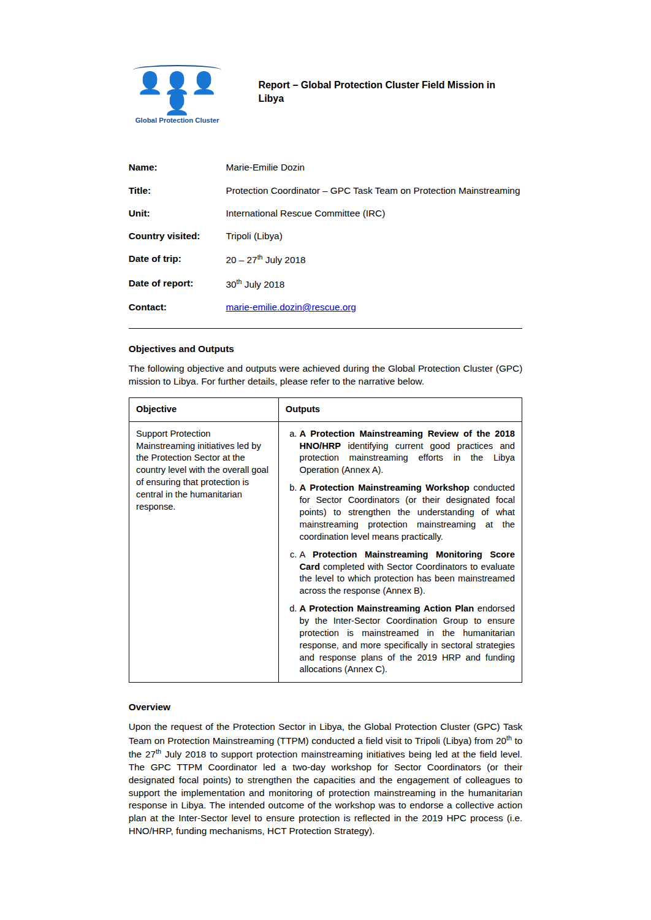👤👤👤👤
Global Protection Cluster
Report – Global Protection Cluster Field Mission in Libya
| Name: | Marie-Emilie Dozin |
| Title: | Protection Coordinator – GPC Task Team on Protection Mainstreaming |
| Unit: | International Rescue Committee (IRC) |
| Country visited: | Tripoli (Libya) |
| Date of trip: | 20 – 27 th July 2018 |
| Date of report: | 30 th July 2018 |
| Contact: | marie-emilie.dozin@rescue.org |
Objectives and Outputs
The following objective and outputs were achieved during the Global Protection Cluster (GPC) mission to Libya. For further details, please refer to the narrative below.
| Objective | Outputs |
| --- | --- |
| Support Protection Mainstreaming initiatives led by the Protection Sector at the country level with the overall goal of ensuring that protection is central in the humanitarian response. | A Protection Mainstreaming Review of the 2018 HNO/HRP identifying current good practices and protection mainstreaming efforts in the Libya Operation (Annex A). A Protection Mainstreaming Workshop conducted for Sector Coordinators (or their designated focal points) to strengthen the understanding of what mainstreaming protection mainstreaming at the coordination level means practically. A Protection Mainstreaming Monitoring Score Card completed with Sector Coordinators to evaluate the level to which protection has been mainstreamed across the response (Annex B). A Protection Mainstreaming Action Plan endorsed by the Inter-Sector Coordination Group to ensure protection is mainstreamed in the humanitarian response, and more specifically in sectoral strategies and response plans of the 2019 HRP and funding allocations (Annex C). |
Overview
Upon the request of the Protection Sector in Libya, the Global Protection Cluster (GPC) Task Team on Protection Mainstreaming (TTPM) conducted a field visit to Tripoli (Libya) from 20th to the 27th July 2018 to support protection mainstreaming initiatives being led at the field level. The GPC TTPM Coordinator led a two-day workshop for Sector Coordinators (or their designated focal points) to strengthen the capacities and the engagement of colleagues to support the implementation and monitoring of protection mainstreaming in the humanitarian response in Libya. The intended outcome of the workshop was to endorse a collective action plan at the Inter-Sector level to ensure protection is reflected in the 2019 HPC process (i.e. HNO/HRP, funding mechanisms, HCT Protection Strategy).